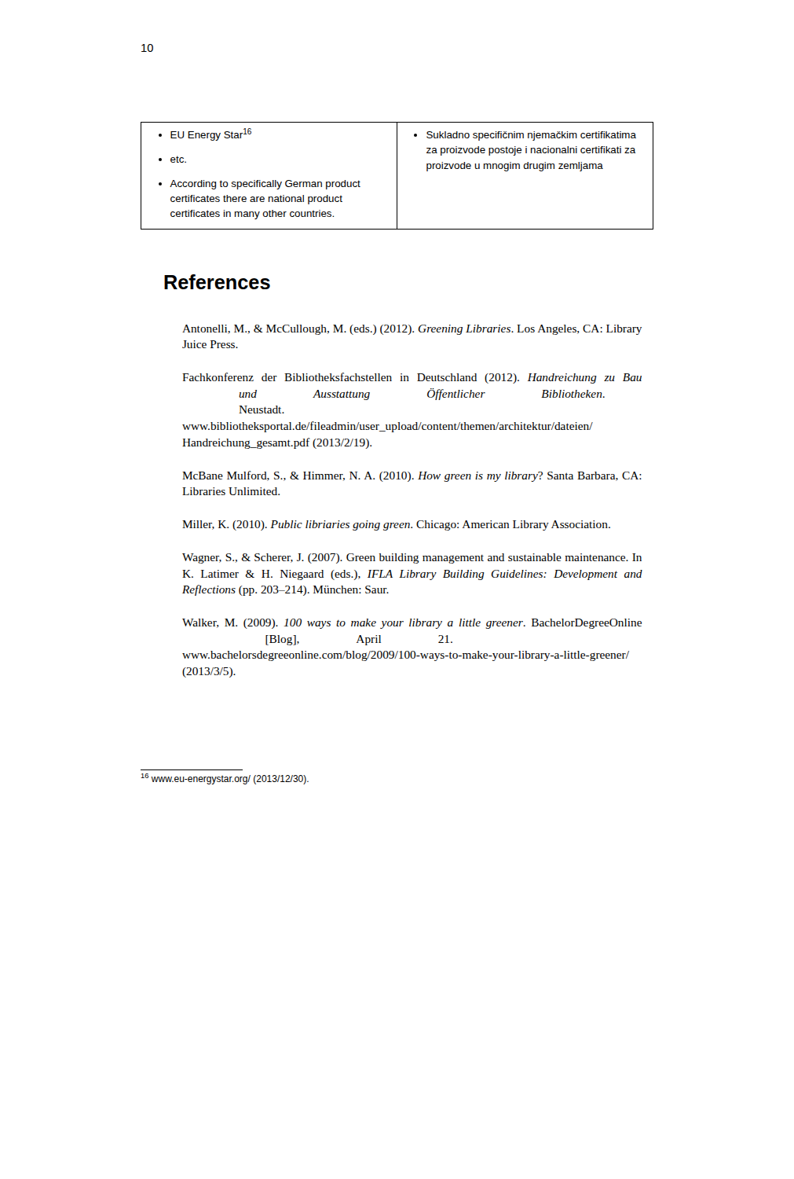10
| EU Energy Star 16 etc. According to specifically German product certificates there are national product certificates in many other countries. | Sukladno specifičnim njemačkim certifikatima za proizvode postoje i nacionalni certifikati za proizvode u mnogim drugim zemljama |
References
Antonelli, M., & McCullough, M. (eds.) (2012). Greening Libraries. Los Angeles, CA: Library Juice Press.
Fachkonferenz der Bibliotheksfachstellen in Deutschland (2012). Handreichung zu Bau und Ausstattung Öffentlicher Bibliotheken. Neustadt. www.bibliotheksportal.de/fileadmin/user_upload/content/themen/architektur/dateien/ Handreichung_gesamt.pdf (2013/2/19).
McBane Mulford, S., & Himmer, N. A. (2010). How green is my library? Santa Barbara, CA: Libraries Unlimited.
Miller, K. (2010). Public libriaries going green. Chicago: American Library Association.
Wagner, S., & Scherer, J. (2007). Green building management and sustainable maintenance. In K. Latimer & H. Niegaard (eds.), IFLA Library Building Guidelines: Development and Reflections (pp. 203–214). München: Saur.
Walker, M. (2009). 100 ways to make your library a little greener. BachelorDegreeOnline [Blog], April 21. www.bachelorsdegreeonline.com/blog/2009/100-ways-to-make-your-library-a-little-greener/ (2013/3/5).
16 www.eu-energystar.org/ (2013/12/30).